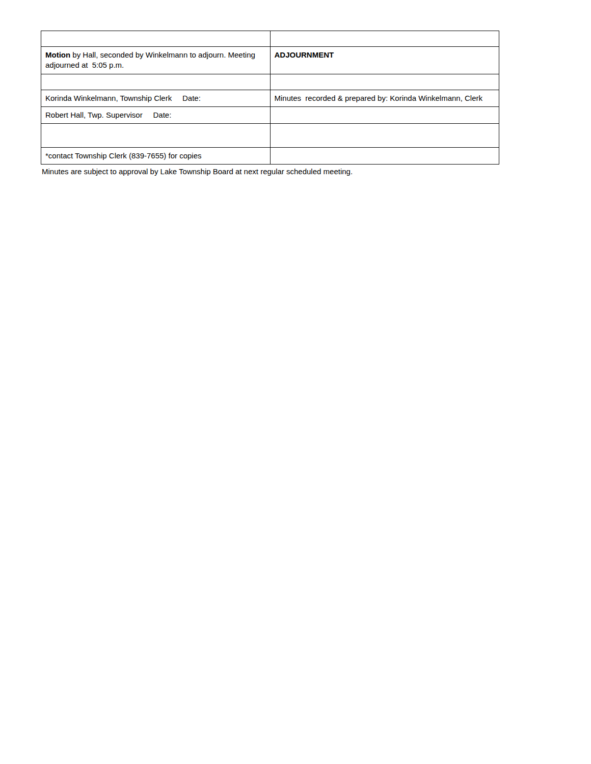| Motion by Hall, seconded by Winkelmann to adjourn. Meeting adjourned at 5:05 p.m. | ADJOURNMENT |
| Korinda Winkelmann, Township Clerk Date: | Minutes recorded & prepared by: Korinda Winkelmann, Clerk |
| Robert Hall, Twp. Supervisor Date: | |
| *contact Township Clerk (839-7655) for copies | |
Minutes are subject to approval by Lake Township Board at next regular scheduled meeting.